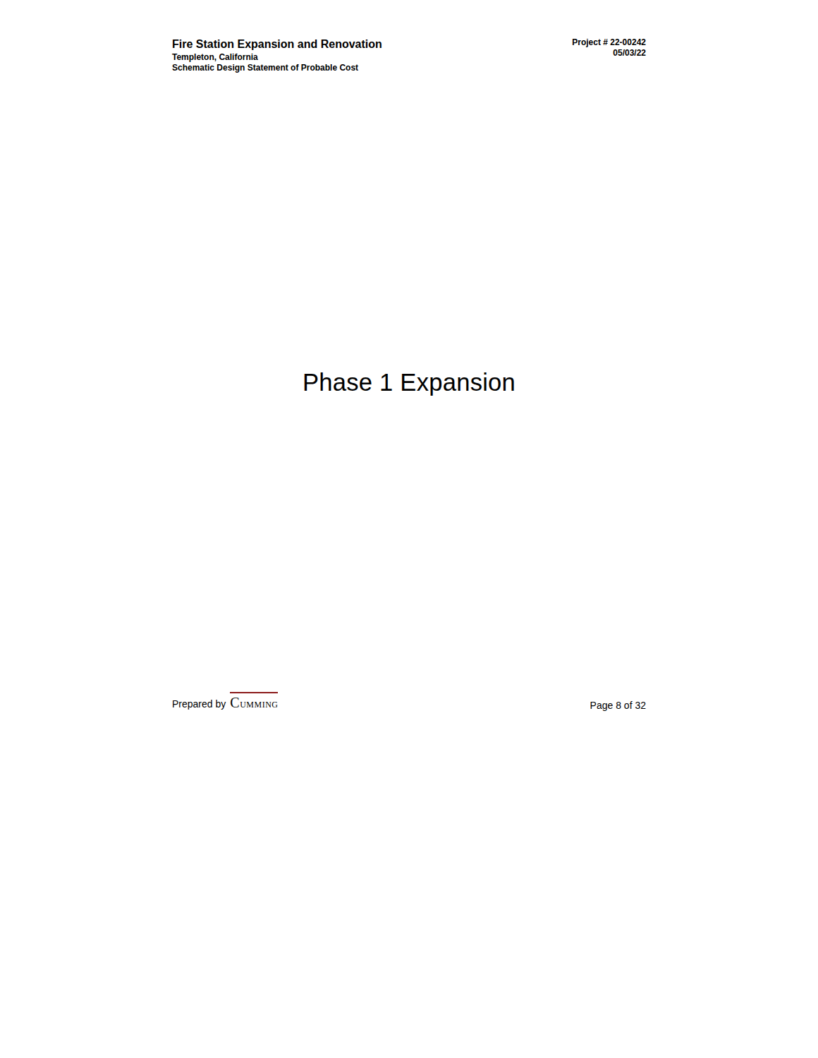Fire Station Expansion and Renovation
Templeton, California
Schematic Design Statement of Probable Cost
Project # 22-00242
05/03/22
Phase 1 Expansion
Prepared by Cumming
Page 8 of 32